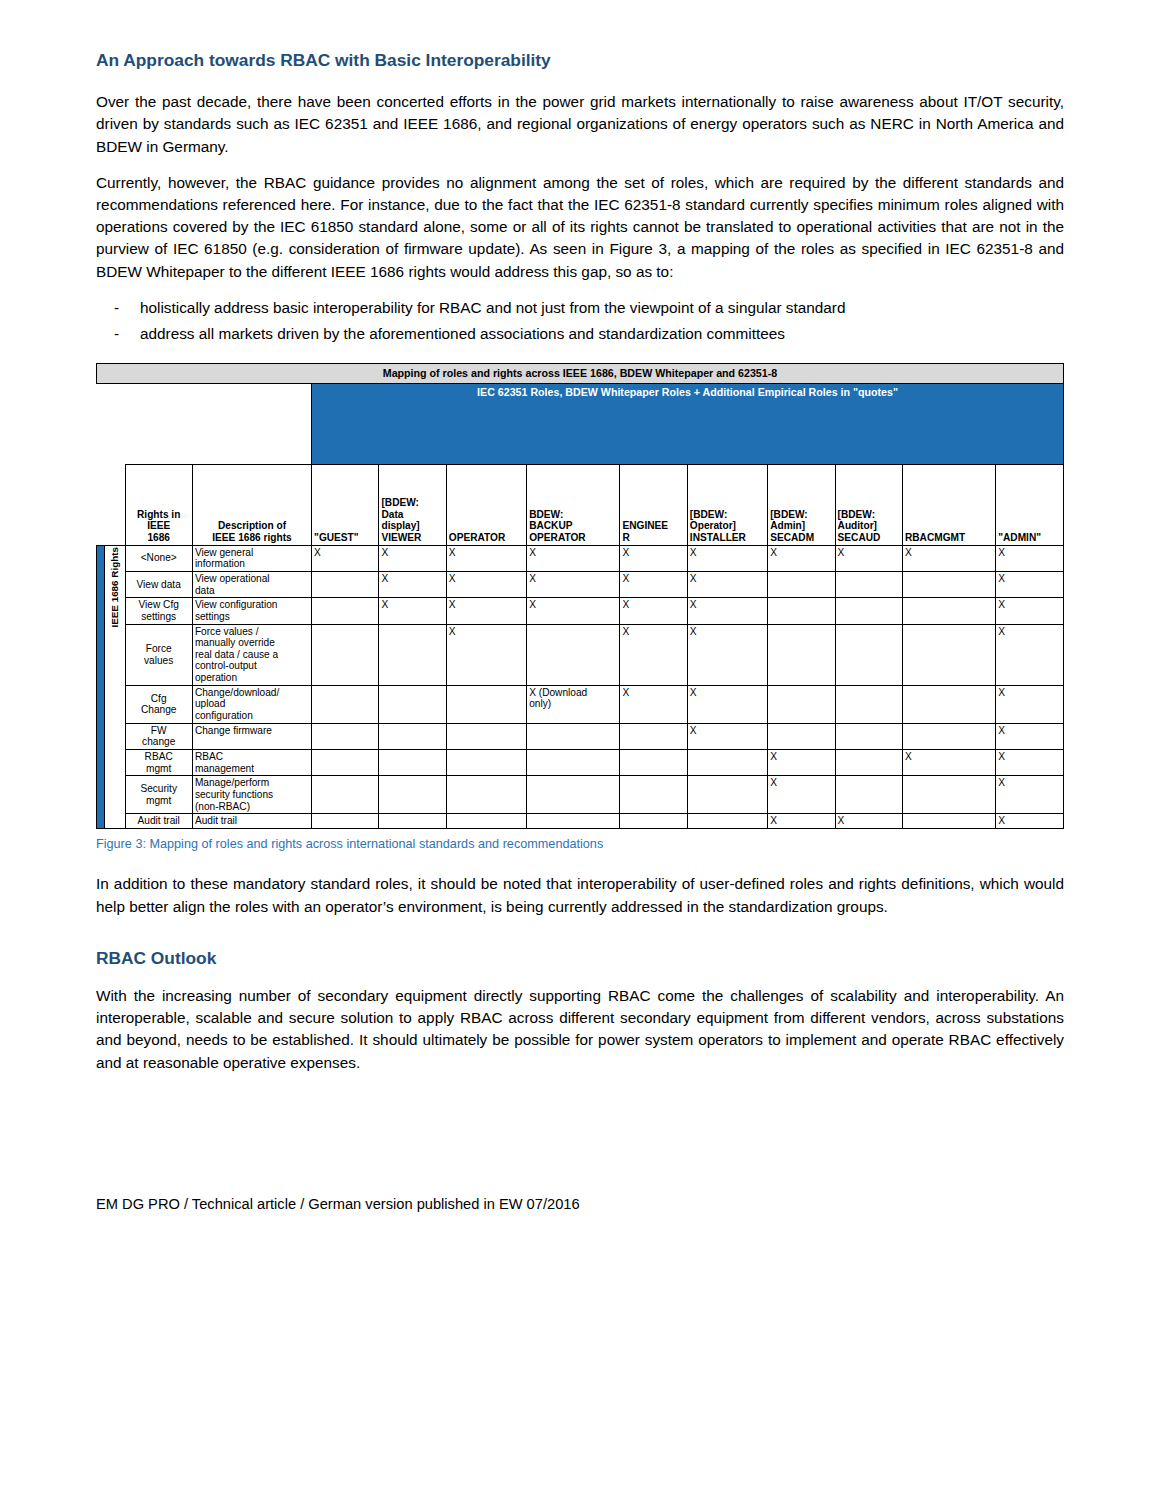An Approach towards RBAC with Basic Interoperability
Over the past decade, there have been concerted efforts in the power grid markets internationally to raise awareness about IT/OT security, driven by standards such as IEC 62351 and IEEE 1686, and regional organizations of energy operators such as NERC in North America and BDEW in Germany.
Currently, however, the RBAC guidance provides no alignment among the set of roles, which are required by the different standards and recommendations referenced here. For instance, due to the fact that the IEC 62351-8 standard currently specifies minimum roles aligned with operations covered by the IEC 61850 standard alone, some or all of its rights cannot be translated to operational activities that are not in the purview of IEC 61850 (e.g. consideration of firmware update). As seen in Figure 3, a mapping of the roles as specified in IEC 62351-8 and BDEW Whitepaper to the different IEEE 1686 rights would address this gap, so as to:
holistically address basic interoperability for RBAC and not just from the viewpoint of a singular standard
address all markets driven by the aforementioned associations and standardization committees
| Mapping of roles and rights across IEEE 1686, BDEW Whitepaper and 62351-8 |
| --- |
| | | | | IEC 62351 Roles, BDEW Whitepaper Roles + Additional Empirical Roles in "quotes" |
| | | Rights in IEEE 1686 | Description of IEEE 1686 rights | "GUEST" | [BDEW: Data display] VIEWER | OPERATOR | BDEW: BACKUP OPERATOR | ENGINEE R | [BDEW: Operator] INSTALLER | [BDEW: Admin] SECADM | [BDEW: Auditor] SECAUD | RBACMGMT | "ADMIN" |
| | IEEE 1686 Rights | <None> | View general information | X | X | X | X | X | X | X | X | X | X |
| View data | View operational data | | X | X | X | X | X | | | | X |
| View Cfg settings | View configuration settings | | X | X | X | X | X | | | | X |
| Force values | Force values / manually override real data / cause a control-output operation | | | X | | X | X | | | | X |
| Cfg Change | Change/download/ upload configuration | | | | X (Download only) | X | X | | | | X |
| FW change | Change firmware | | | | | | X | | | | X |
| RBAC mgmt | RBAC management | | | | | | | X | | X | X |
| Security mgmt | Manage/perform security functions (non-RBAC) | | | | | | | X | | | X |
| Audit trail | Audit trail | | | | | | | X | X | | X |
Figure 3: Mapping of roles and rights across international standards and recommendations
In addition to these mandatory standard roles, it should be noted that interoperability of user-defined roles and rights definitions, which would help better align the roles with an operator’s environment, is being currently addressed in the standardization groups.
RBAC Outlook
With the increasing number of secondary equipment directly supporting RBAC come the challenges of scalability and interoperability. An interoperable, scalable and secure solution to apply RBAC across different secondary equipment from different vendors, across substations and beyond, needs to be established. It should ultimately be possible for power system operators to implement and operate RBAC effectively and at reasonable operative expenses.
EM DG PRO / Technical article / German version published in EW 07/2016